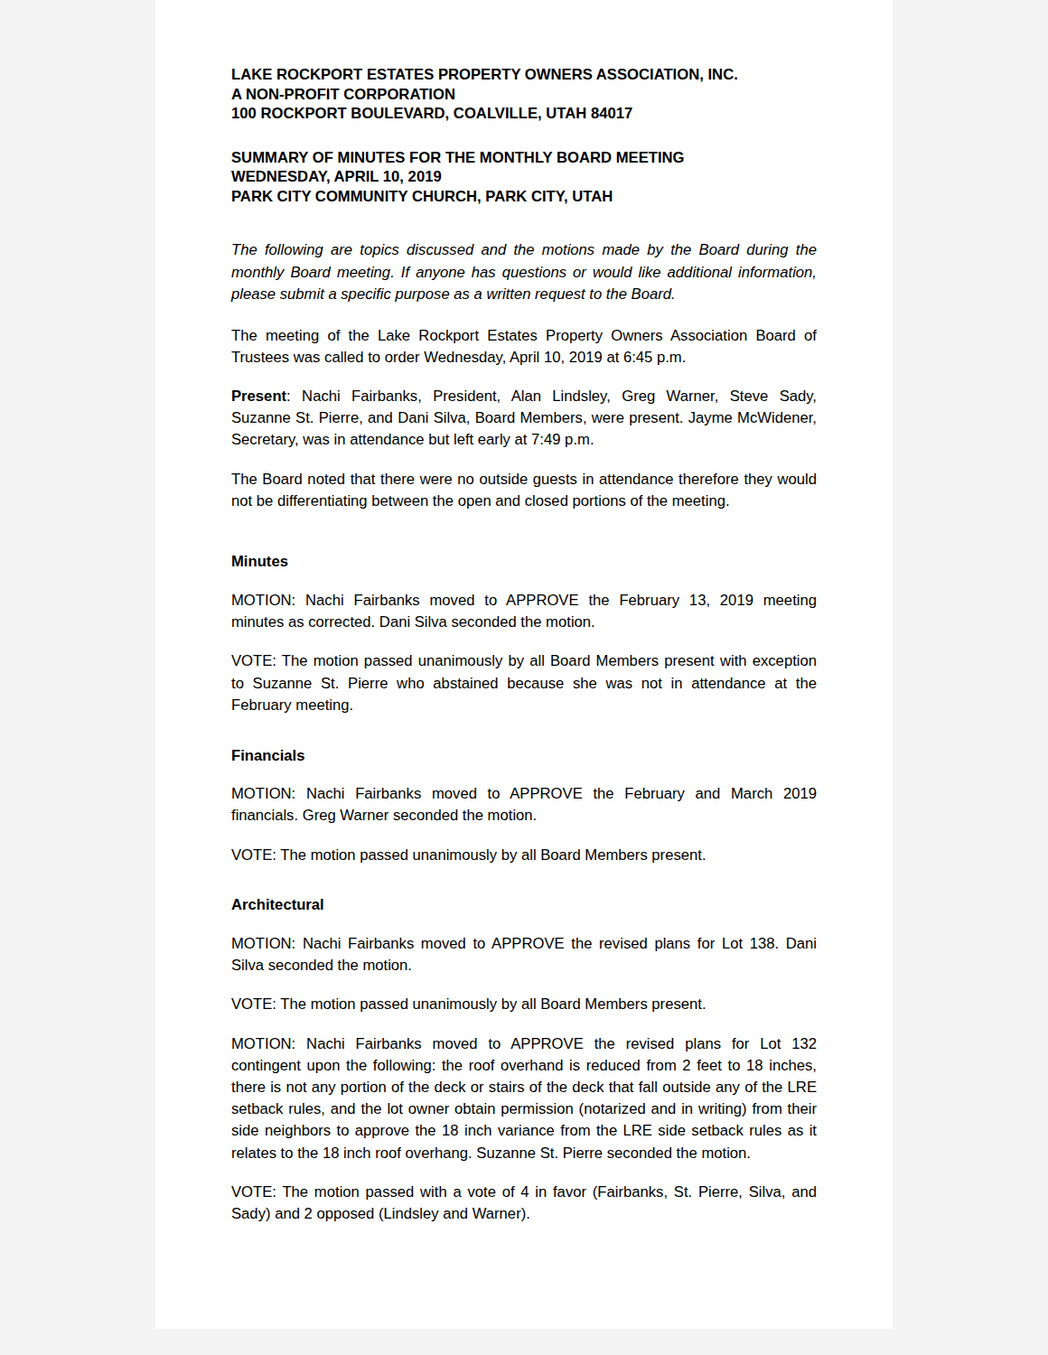LAKE ROCKPORT ESTATES PROPERTY OWNERS ASSOCIATION, INC.
A NON-PROFIT CORPORATION
100 ROCKPORT BOULEVARD, COALVILLE, UTAH 84017
SUMMARY OF MINUTES FOR THE MONTHLY BOARD MEETING
WEDNESDAY, APRIL 10, 2019
PARK CITY COMMUNITY CHURCH, PARK CITY, UTAH
The following are topics discussed and the motions made by the Board during the monthly Board meeting. If anyone has questions or would like additional information, please submit a specific purpose as a written request to the Board.
The meeting of the Lake Rockport Estates Property Owners Association Board of Trustees was called to order Wednesday, April 10, 2019 at 6:45 p.m.
Present: Nachi Fairbanks, President, Alan Lindsley, Greg Warner, Steve Sady, Suzanne St. Pierre, and Dani Silva, Board Members, were present. Jayme McWidener, Secretary, was in attendance but left early at 7:49 p.m.
The Board noted that there were no outside guests in attendance therefore they would not be differentiating between the open and closed portions of the meeting.
Minutes
MOTION: Nachi Fairbanks moved to APPROVE the February 13, 2019 meeting minutes as corrected. Dani Silva seconded the motion.
VOTE: The motion passed unanimously by all Board Members present with exception to Suzanne St. Pierre who abstained because she was not in attendance at the February meeting.
Financials
MOTION: Nachi Fairbanks moved to APPROVE the February and March 2019 financials. Greg Warner seconded the motion.
VOTE: The motion passed unanimously by all Board Members present.
Architectural
MOTION: Nachi Fairbanks moved to APPROVE the revised plans for Lot 138. Dani Silva seconded the motion.
VOTE: The motion passed unanimously by all Board Members present.
MOTION: Nachi Fairbanks moved to APPROVE the revised plans for Lot 132 contingent upon the following: the roof overhand is reduced from 2 feet to 18 inches, there is not any portion of the deck or stairs of the deck that fall outside any of the LRE setback rules, and the lot owner obtain permission (notarized and in writing) from their side neighbors to approve the 18 inch variance from the LRE side setback rules as it relates to the 18 inch roof overhang. Suzanne St. Pierre seconded the motion.
VOTE: The motion passed with a vote of 4 in favor (Fairbanks, St. Pierre, Silva, and Sady) and 2 opposed (Lindsley and Warner).